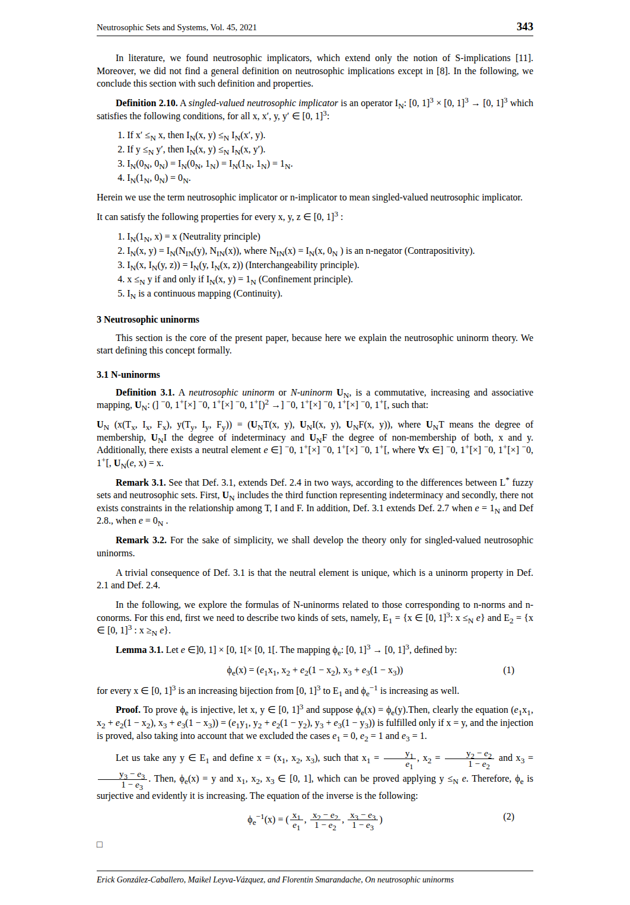Neutrosophic Sets and Systems, Vol. 45, 2021
343
In literature, we found neutrosophic implicators, which extend only the notion of S-implications [11]. Moreover, we did not find a general definition on neutrosophic implications except in [8]. In the following, we conclude this section with such definition and properties.
Definition 2.10. A singled-valued neutrosophic implicator is an operator IN: [0, 1]3 × [0, 1]3 → [0, 1]3 which satisfies the following conditions, for all x, x′, y, y′ ∈ [0, 1]3:
If x′ ≤N x, then IN(x, y) ≤N IN(x′, y).
If y ≤N y′, then IN(x, y) ≤N IN(x, y′).
IN(0N, 0N) = IN(0N, 1N) = IN(1N, 1N) = 1N.
IN(1N, 0N) = 0N.
Herein we use the term neutrosophic implicator or n-implicator to mean singled-valued neutrosophic implicator.
It can satisfy the following properties for every x, y, z ∈ [0, 1]3 :
IN(1N, x) = x (Neutrality principle)
IN(x, y) = IN(NIN(y), NIN(x)), where NIN(x) = IN(x, 0N ) is an n-negator (Contrapositivity).
IN(x, IN(y, z)) = IN(y, IN(x, z)) (Interchangeability principle).
x ≤N y if and only if IN(x, y) = 1N (Confinement principle).
IN is a continuous mapping (Continuity).
3 Neutrosophic uninorms
This section is the core of the present paper, because here we explain the neutrosophic uninorm theory. We start defining this concept formally.
3.1 N-uninorms
Definition 3.1. A neutrosophic uninorm or N-uninorm UN, is a commutative, increasing and associative mapping, UN: (] −0, 1+[×] −0, 1+[×] −0, 1+[)2 →] −0, 1+[×] −0, 1+[×] −0, 1+[, such that:
UN (x(Tx, Ix, Fx), y(Ty, Iy, Fy)) = (UNT(x, y), UNI(x, y), UNF(x, y)), where UNT means the degree of membership, UNI the degree of indeterminacy and UNF the degree of non-membership of both, x and y. Additionally, there exists a neutral element e ∈] −0, 1+[×] −0, 1+[×] −0, 1+[, where ∀x ∈] −0, 1+[×] −0, 1+[×] −0, 1+[, UN(e, x) = x.
Remark 3.1. See that Def. 3.1, extends Def. 2.4 in two ways, according to the differences between L* fuzzy sets and neutrosophic sets. First, UN includes the third function representing indeterminacy and secondly, there not exists constraints in the relationship among T, I and F. In addition, Def. 3.1 extends Def. 2.7 when e = 1N and Def 2.8., when e = 0N .
Remark 3.2. For the sake of simplicity, we shall develop the theory only for singled-valued neutrosophic uninorms.
A trivial consequence of Def. 3.1 is that the neutral element is unique, which is a uninorm property in Def. 2.1 and Def. 2.4.
In the following, we explore the formulas of N-uninorms related to those corresponding to n-norms and n-conorms. For this end, first we need to describe two kinds of sets, namely, E1 = {x ∈ [0, 1]3: x ≤N e} and E2 = {x ∈ [0, 1]3 : x ≥N e}.
Lemma 3.1. Let e ∈]0, 1] × [0, 1[× [0, 1[. The mapping ϕe: [0, 1]3 → [0, 1]3, defined by:
ϕe(x) = (e1x1, x2 + e2(1 − x2), x3 + e3(1 − x3)) (1)
for every x ∈ [0, 1]3 is an increasing bijection from [0, 1]3 to E1 and ϕe−1 is increasing as well.
Proof. To prove ϕe is injective, let x, y ∈ [0, 1]3 and suppose ϕe(x) = ϕe(y).Then, clearly the equation (e1x1, x2 + e2(1 − x2), x3 + e3(1 − x3)) = (e1y1, y2 + e2(1 − y2), y3 + e3(1 − y3)) is fulfilled only if x = y, and the injection is proved, also taking into account that we excluded the cases e1 = 0, e2 = 1 and e3 = 1.
Let us take any y ∈ E1 and define x = (x1, x2, x3), such that x1 = y1 e1, x2 = y2 − e21 − e2 and x3 = y3 − e31 − e3. Then, ϕe(x) = y and x1, x2, x3 ∈ [0, 1], which can be proved applying y ≤N e. Therefore, ϕe is surjective and evidently it is increasing. The equation of the inverse is the following:
ϕe−1(x) = (x1 e1, x2 − e21 − e2, x3 − e31 − e3) (2)
□
Erick González-Caballero, Maikel Leyva-Vázquez, and Florentin Smarandache, On neutrosophic uninorms